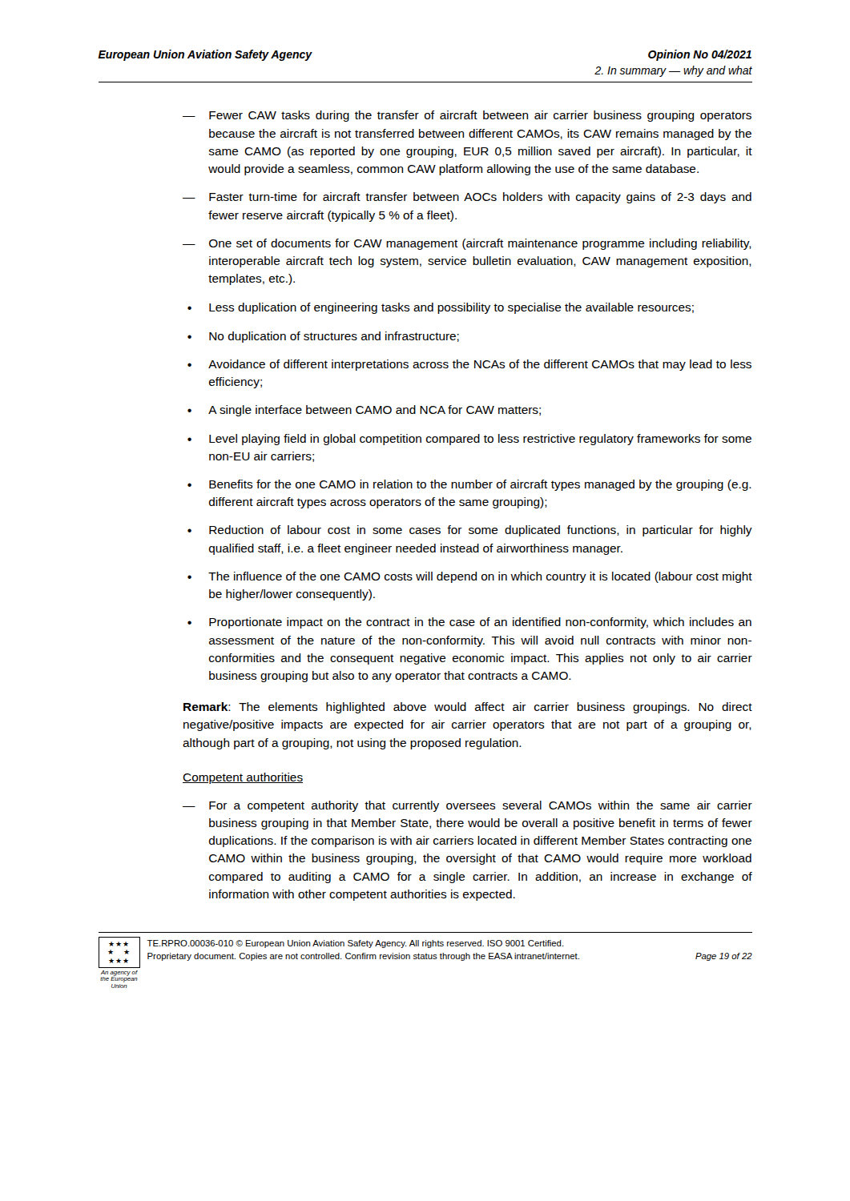European Union Aviation Safety Agency
Opinion No 04/2021 2. In summary — why and what
Fewer CAW tasks during the transfer of aircraft between air carrier business grouping operators because the aircraft is not transferred between different CAMOs, its CAW remains managed by the same CAMO (as reported by one grouping, EUR 0,5 million saved per aircraft). In particular, it would provide a seamless, common CAW platform allowing the use of the same database.
Faster turn-time for aircraft transfer between AOCs holders with capacity gains of 2-3 days and fewer reserve aircraft (typically 5 % of a fleet).
One set of documents for CAW management (aircraft maintenance programme including reliability, interoperable aircraft tech log system, service bulletin evaluation, CAW management exposition, templates, etc.).
Less duplication of engineering tasks and possibility to specialise the available resources;
No duplication of structures and infrastructure;
Avoidance of different interpretations across the NCAs of the different CAMOs that may lead to less efficiency;
A single interface between CAMO and NCA for CAW matters;
Level playing field in global competition compared to less restrictive regulatory frameworks for some non-EU air carriers;
Benefits for the one CAMO in relation to the number of aircraft types managed by the grouping (e.g. different aircraft types across operators of the same grouping);
Reduction of labour cost in some cases for some duplicated functions, in particular for highly qualified staff, i.e. a fleet engineer needed instead of airworthiness manager.
The influence of the one CAMO costs will depend on in which country it is located (labour cost might be higher/lower consequently).
Proportionate impact on the contract in the case of an identified non-conformity, which includes an assessment of the nature of the non-conformity. This will avoid null contracts with minor non-conformities and the consequent negative economic impact. This applies not only to air carrier business grouping but also to any operator that contracts a CAMO.
Remark: The elements highlighted above would affect air carrier business groupings. No direct negative/positive impacts are expected for air carrier operators that are not part of a grouping or, although part of a grouping, not using the proposed regulation.
Competent authorities
For a competent authority that currently oversees several CAMOs within the same air carrier business grouping in that Member State, there would be overall a positive benefit in terms of fewer duplications. If the comparison is with air carriers located in different Member States contracting one CAMO within the business grouping, the oversight of that CAMO would require more workload compared to auditing a CAMO for a single carrier. In addition, an increase in exchange of information with other competent authorities is expected.
★★★
★ ★
★★★ An agency of the European Union
TE.RPRO.00036-010 © European Union Aviation Safety Agency. All rights reserved. ISO 9001 Certified.
Proprietary document. Copies are not controlled. Confirm revision status through the EASA intranet/internet. Page 19 of 22